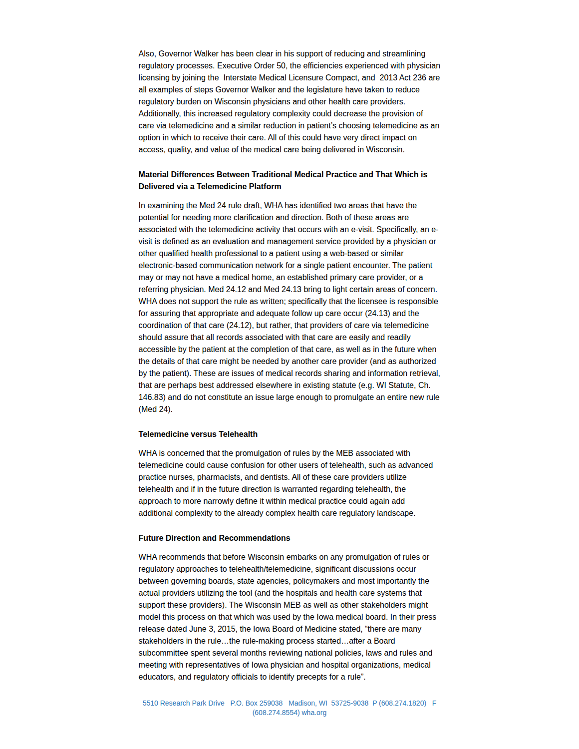Also, Governor Walker has been clear in his support of reducing and streamlining regulatory processes. Executive Order 50, the efficiencies experienced with physician licensing by joining the Interstate Medical Licensure Compact, and 2013 Act 236 are all examples of steps Governor Walker and the legislature have taken to reduce regulatory burden on Wisconsin physicians and other health care providers. Additionally, this increased regulatory complexity could decrease the provision of care via telemedicine and a similar reduction in patient’s choosing telemedicine as an option in which to receive their care. All of this could have very direct impact on access, quality, and value of the medical care being delivered in Wisconsin.
Material Differences Between Traditional Medical Practice and That Which is Delivered via a Telemedicine Platform
In examining the Med 24 rule draft, WHA has identified two areas that have the potential for needing more clarification and direction. Both of these areas are associated with the telemedicine activity that occurs with an e-visit. Specifically, an e-visit is defined as an evaluation and management service provided by a physician or other qualified health professional to a patient using a web-based or similar electronic-based communication network for a single patient encounter. The patient may or may not have a medical home, an established primary care provider, or a referring physician. Med 24.12 and Med 24.13 bring to light certain areas of concern. WHA does not support the rule as written; specifically that the licensee is responsible for assuring that appropriate and adequate follow up care occur (24.13) and the coordination of that care (24.12), but rather, that providers of care via telemedicine should assure that all records associated with that care are easily and readily accessible by the patient at the completion of that care, as well as in the future when the details of that care might be needed by another care provider (and as authorized by the patient). These are issues of medical records sharing and information retrieval, that are perhaps best addressed elsewhere in existing statute (e.g. WI Statute, Ch. 146.83) and do not constitute an issue large enough to promulgate an entire new rule (Med 24).
Telemedicine versus Telehealth
WHA is concerned that the promulgation of rules by the MEB associated with telemedicine could cause confusion for other users of telehealth, such as advanced practice nurses, pharmacists, and dentists. All of these care providers utilize telehealth and if in the future direction is warranted regarding telehealth, the approach to more narrowly define it within medical practice could again add additional complexity to the already complex health care regulatory landscape.
Future Direction and Recommendations
WHA recommends that before Wisconsin embarks on any promulgation of rules or regulatory approaches to telehealth/telemedicine, significant discussions occur between governing boards, state agencies, policymakers and most importantly the actual providers utilizing the tool (and the hospitals and health care systems that support these providers). The Wisconsin MEB as well as other stakeholders might model this process on that which was used by the Iowa medical board. In their press release dated June 3, 2015, the Iowa Board of Medicine stated, “there are many stakeholders in the rule…the rule-making process started…after a Board subcommittee spent several months reviewing national policies, laws and rules and meeting with representatives of Iowa physician and hospital organizations, medical educators, and regulatory officials to identify precepts for a rule”.
5510 Research Park Drive P.O. Box 259038 Madison, WI 53725-9038 P (608.274.1820) F (608.274.8554) wha.org